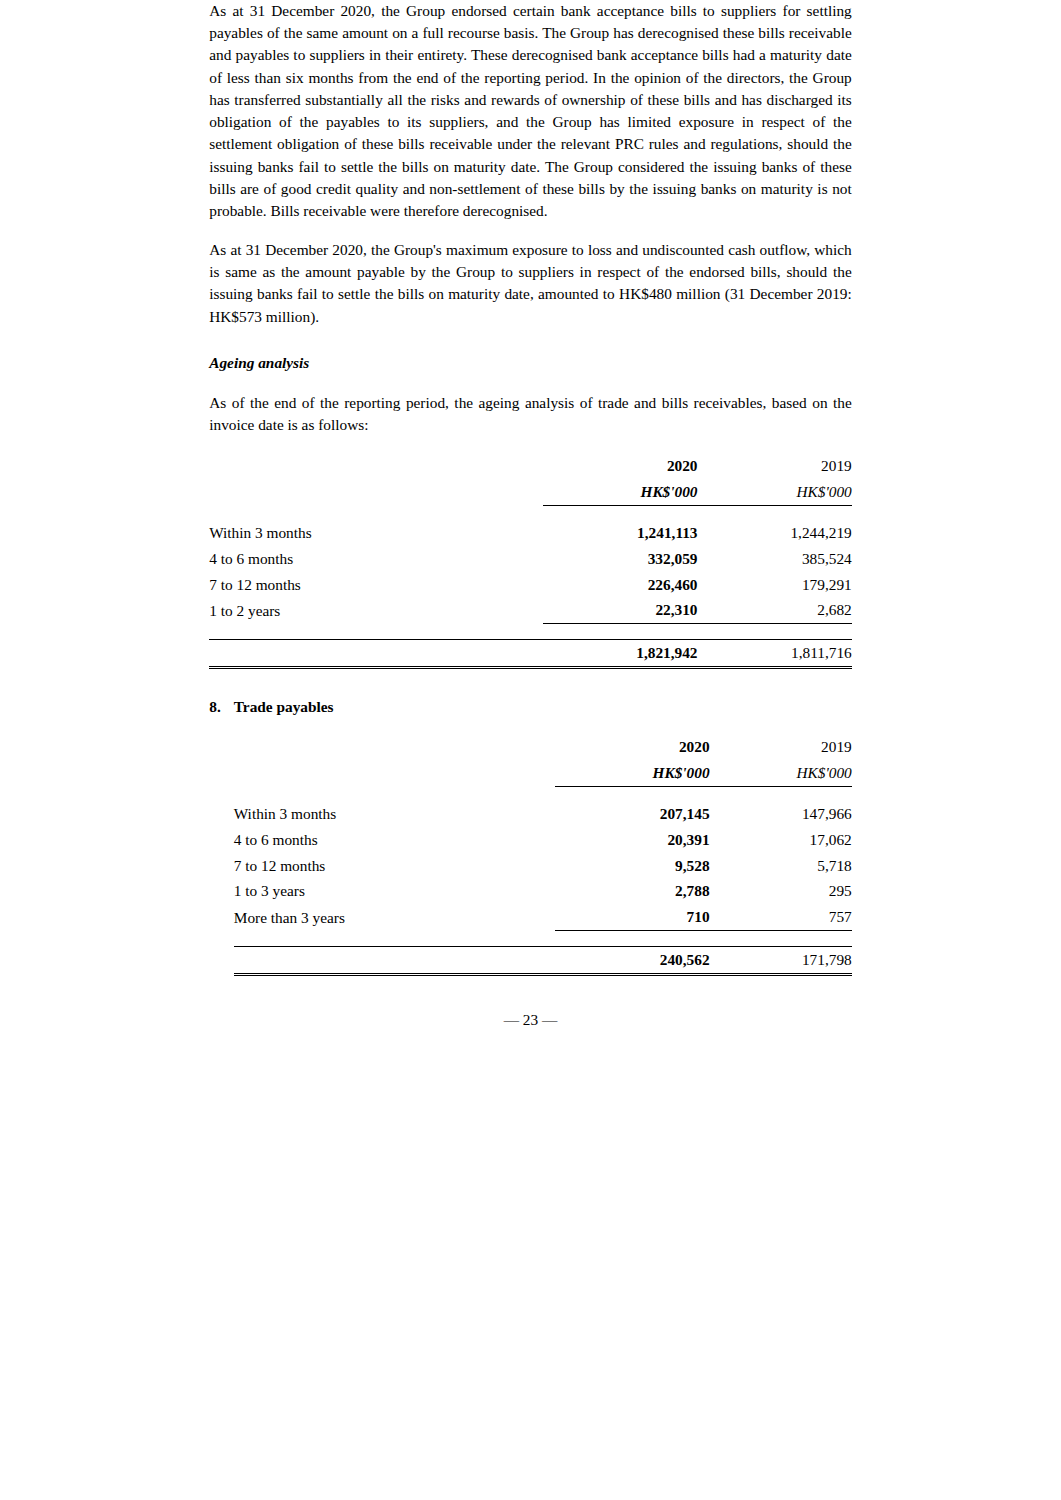As at 31 December 2020, the Group endorsed certain bank acceptance bills to suppliers for settling payables of the same amount on a full recourse basis. The Group has derecognised these bills receivable and payables to suppliers in their entirety. These derecognised bank acceptance bills had a maturity date of less than six months from the end of the reporting period. In the opinion of the directors, the Group has transferred substantially all the risks and rewards of ownership of these bills and has discharged its obligation of the payables to its suppliers, and the Group has limited exposure in respect of the settlement obligation of these bills receivable under the relevant PRC rules and regulations, should the issuing banks fail to settle the bills on maturity date. The Group considered the issuing banks of these bills are of good credit quality and non-settlement of these bills by the issuing banks on maturity is not probable. Bills receivable were therefore derecognised.
As at 31 December 2020, the Group's maximum exposure to loss and undiscounted cash outflow, which is same as the amount payable by the Group to suppliers in respect of the endorsed bills, should the issuing banks fail to settle the bills on maturity date, amounted to HK$480 million (31 December 2019: HK$573 million).
Ageing analysis
As of the end of the reporting period, the ageing analysis of trade and bills receivables, based on the invoice date is as follows:
| | 2020 | 2019 |
| | HK$'000 | HK$'000 |
| Within 3 months | 1,241,113 | 1,244,219 |
| 4 to 6 months | 332,059 | 385,524 |
| 7 to 12 months | 226,460 | 179,291 |
| 1 to 2 years | 22,310 | 2,682 |
| | 1,821,942 | 1,811,716 |
8. Trade payables
| | 2020 | 2019 |
| | HK$'000 | HK$'000 |
| Within 3 months | 207,145 | 147,966 |
| 4 to 6 months | 20,391 | 17,062 |
| 7 to 12 months | 9,528 | 5,718 |
| 1 to 3 years | 2,788 | 295 |
| More than 3 years | 710 | 757 |
| | 240,562 | 171,798 |
— 23 —